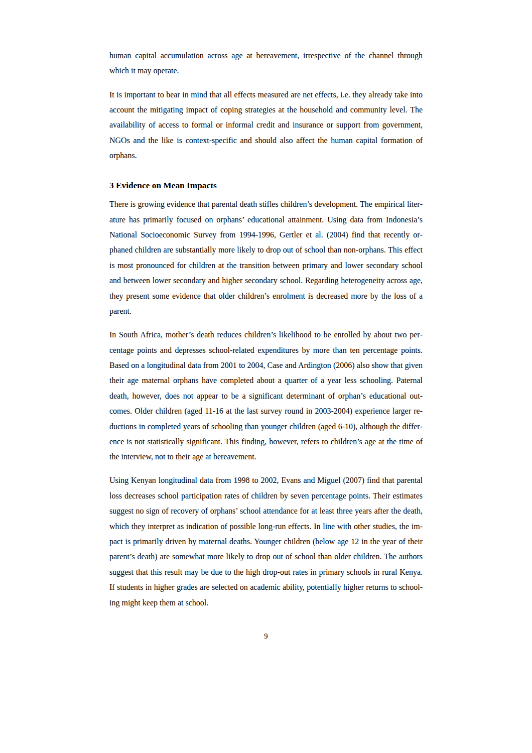human capital accumulation across age at bereavement, irrespective of the channel through which it may operate.
It is important to bear in mind that all effects measured are net effects, i.e. they already take into account the mitigating impact of coping strategies at the household and community level. The availability of access to formal or informal credit and insurance or support from government, NGOs and the like is context-specific and should also affect the human capital formation of orphans.
3 Evidence on Mean Impacts
There is growing evidence that parental death stifles children’s development. The empirical literature has primarily focused on orphans’ educational attainment. Using data from Indonesia’s National Socioeconomic Survey from 1994-1996, Gertler et al. (2004) find that recently orphaned children are substantially more likely to drop out of school than non-orphans. This effect is most pronounced for children at the transition between primary and lower secondary school and between lower secondary and higher secondary school. Regarding heterogeneity across age, they present some evidence that older children’s enrolment is decreased more by the loss of a parent.
In South Africa, mother’s death reduces children’s likelihood to be enrolled by about two percentage points and depresses school-related expenditures by more than ten percentage points. Based on a longitudinal data from 2001 to 2004, Case and Ardington (2006) also show that given their age maternal orphans have completed about a quarter of a year less schooling. Paternal death, however, does not appear to be a significant determinant of orphan’s educational outcomes. Older children (aged 11-16 at the last survey round in 2003-2004) experience larger reductions in completed years of schooling than younger children (aged 6-10), although the difference is not statistically significant. This finding, however, refers to children’s age at the time of the interview, not to their age at bereavement.
Using Kenyan longitudinal data from 1998 to 2002, Evans and Miguel (2007) find that parental loss decreases school participation rates of children by seven percentage points. Their estimates suggest no sign of recovery of orphans’ school attendance for at least three years after the death, which they interpret as indication of possible long-run effects. In line with other studies, the impact is primarily driven by maternal deaths. Younger children (below age 12 in the year of their parent’s death) are somewhat more likely to drop out of school than older children. The authors suggest that this result may be due to the high drop-out rates in primary schools in rural Kenya. If students in higher grades are selected on academic ability, potentially higher returns to schooling might keep them at school.
9